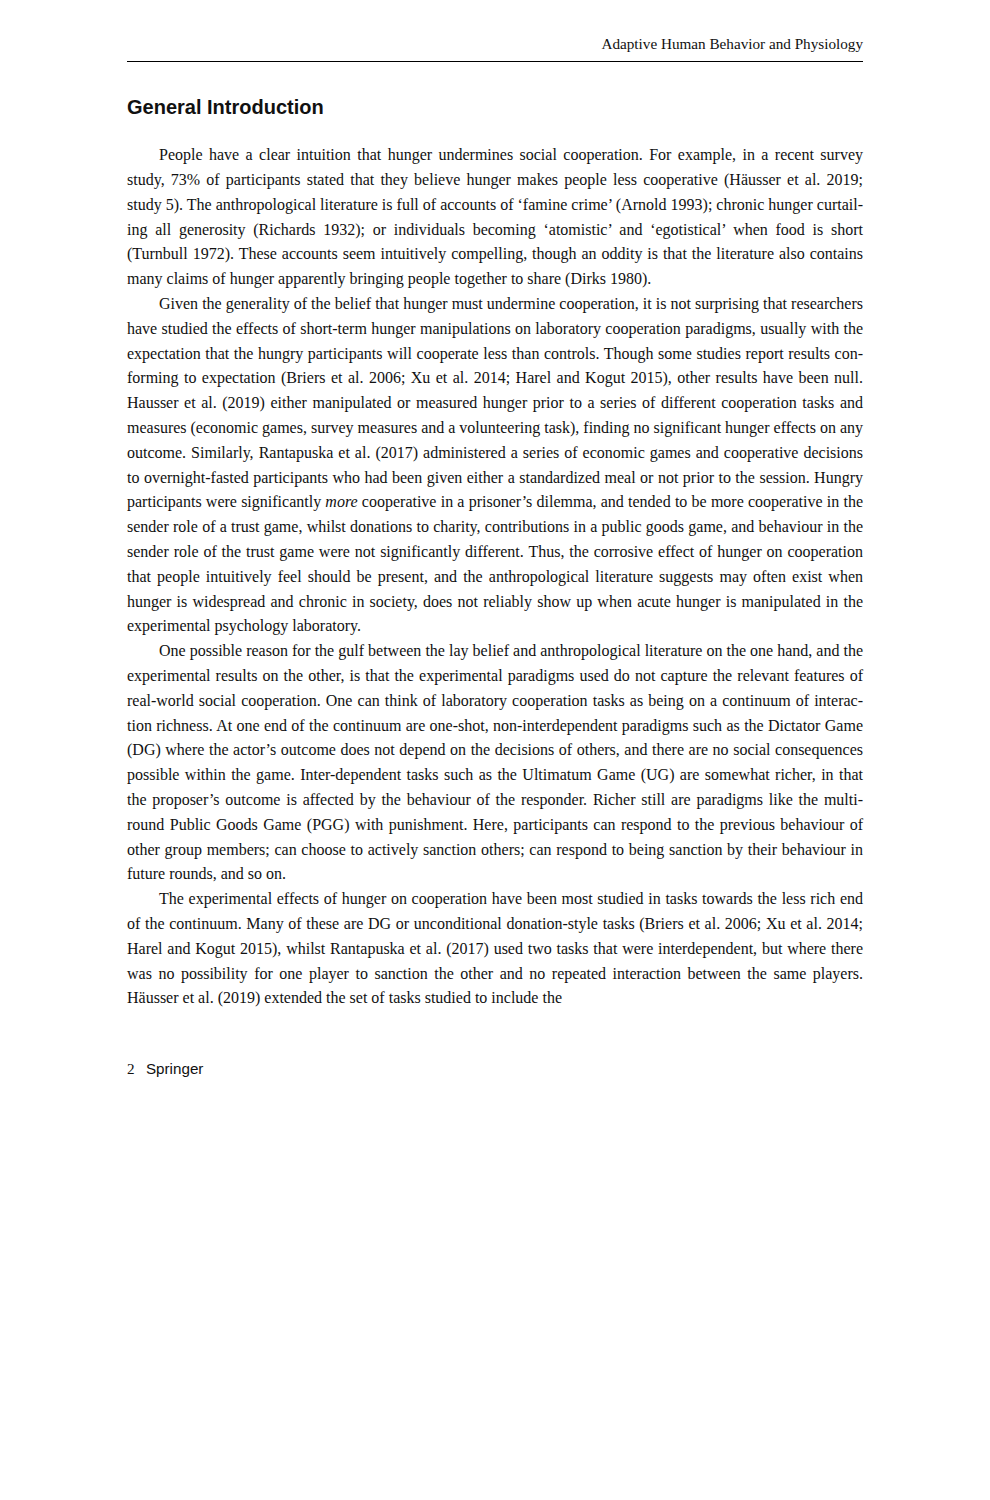Adaptive Human Behavior and Physiology
General Introduction
People have a clear intuition that hunger undermines social cooperation. For example, in a recent survey study, 73% of participants stated that they believe hunger makes people less cooperative (Häusser et al. 2019; study 5). The anthropological literature is full of accounts of ‘famine crime’ (Arnold 1993); chronic hunger curtailing all generosity (Richards 1932); or individuals becoming ‘atomistic’ and ‘egotistical’ when food is short (Turnbull 1972). These accounts seem intuitively compelling, though an oddity is that the literature also contains many claims of hunger apparently bringing people together to share (Dirks 1980).
Given the generality of the belief that hunger must undermine cooperation, it is not surprising that researchers have studied the effects of short-term hunger manipulations on laboratory cooperation paradigms, usually with the expectation that the hungry participants will cooperate less than controls. Though some studies report results conforming to expectation (Briers et al. 2006; Xu et al. 2014; Harel and Kogut 2015), other results have been null. Hausser et al. (2019) either manipulated or measured hunger prior to a series of different cooperation tasks and measures (economic games, survey measures and a volunteering task), finding no significant hunger effects on any outcome. Similarly, Rantapuska et al. (2017) administered a series of economic games and cooperative decisions to overnight-fasted participants who had been given either a standardized meal or not prior to the session. Hungry participants were significantly more cooperative in a prisoner’s dilemma, and tended to be more cooperative in the sender role of a trust game, whilst donations to charity, contributions in a public goods game, and behaviour in the sender role of the trust game were not significantly different. Thus, the corrosive effect of hunger on cooperation that people intuitively feel should be present, and the anthropological literature suggests may often exist when hunger is widespread and chronic in society, does not reliably show up when acute hunger is manipulated in the experimental psychology laboratory.
One possible reason for the gulf between the lay belief and anthropological literature on the one hand, and the experimental results on the other, is that the experimental paradigms used do not capture the relevant features of real-world social cooperation. One can think of laboratory cooperation tasks as being on a continuum of interaction richness. At one end of the continuum are one-shot, non-interdependent paradigms such as the Dictator Game (DG) where the actor’s outcome does not depend on the decisions of others, and there are no social consequences possible within the game. Inter-dependent tasks such as the Ultimatum Game (UG) are somewhat richer, in that the proposer’s outcome is affected by the behaviour of the responder. Richer still are paradigms like the multi-round Public Goods Game (PGG) with punishment. Here, participants can respond to the previous behaviour of other group members; can choose to actively sanction others; can respond to being sanction by their behaviour in future rounds, and so on.
The experimental effects of hunger on cooperation have been most studied in tasks towards the less rich end of the continuum. Many of these are DG or unconditional donation-style tasks (Briers et al. 2006; Xu et al. 2014; Harel and Kogut 2015), whilst Rantapuska et al. (2017) used two tasks that were interdependent, but where there was no possibility for one player to sanction the other and no repeated interaction between the same players. Häusser et al. (2019) extended the set of tasks studied to include the
2 Springer